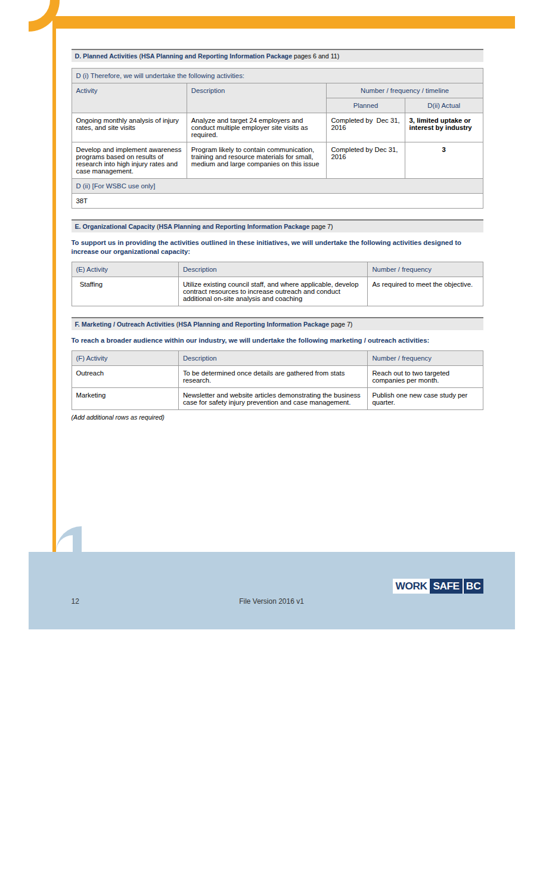D. Planned Activities (HSA Planning and Reporting Information Package pages 6 and 11)
| D (i) Therefore, we will undertake the following activities: |
| Activity | Description | Number / frequency / timeline |
| Planned | D(ii) Actual |
| Ongoing monthly analysis of injury rates, and site visits | Analyze and target 24 employers and conduct multiple employer site visits as required. | Completed by Dec 31, 2016 | 3, limited uptake or interest by industry |
| Develop and implement awareness programs based on results of research into high injury rates and case management. | Program likely to contain communication, training and resource materials for small, medium and large companies on this issue | Completed by Dec 31, 2016 | 3 |
| D (ii) [For WSBC use only] |
| 38T |
E. Organizational Capacity (HSA Planning and Reporting Information Package page 7)
To support us in providing the activities outlined in these initiatives, we will undertake the following activities designed to increase our organizational capacity:
| (E) Activity | Description | Number / frequency |
| Staffing | Utilize existing council staff, and where applicable, develop contract resources to increase outreach and conduct additional on-site analysis and coaching | As required to meet the objective. |
F. Marketing / Outreach Activities (HSA Planning and Reporting Information Package page 7)
To reach a broader audience within our industry, we will undertake the following marketing / outreach activities:
| (F) Activity | Description | Number / frequency |
| Outreach | To be determined once details are gathered from stats research. | Reach out to two targeted companies per month. |
| Marketing | Newsletter and website articles demonstrating the business case for safety injury prevention and case management. | Publish one new case study per quarter. |
(Add additional rows as required)
WORK SAFE BC
12
File Version 2016 v1